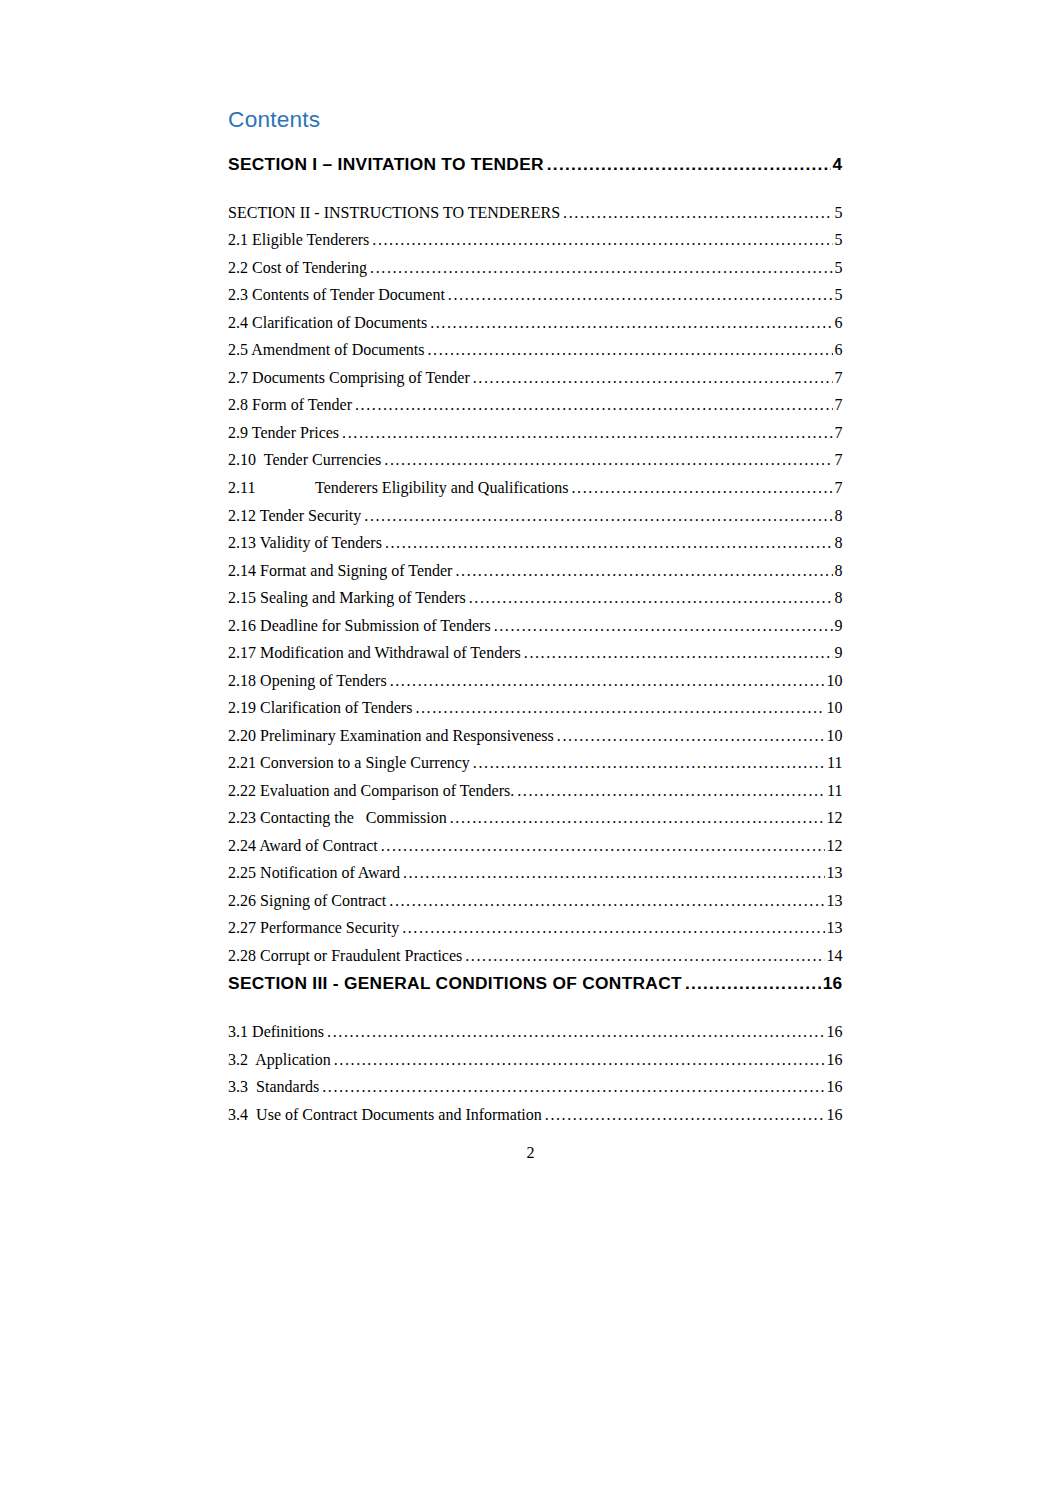Contents
SECTION I – INVITATION TO TENDER .................................................................................. 4
SECTION II - INSTRUCTIONS TO TENDERERS ................................................................. 5
2.1 Eligible Tenderers ..................................................................................................... 5
2.2 Cost of Tendering ..................................................................................................... 5
2.3 Contents of Tender Document ................................................................................ 5
2.4 Clarification of Documents .................................................................................... 6
2.5 Amendment of Documents .................................................................................... 6
2.7 Documents Comprising of Tender ......................................................................... 7
2.8 Form of Tender ....................................................................................................... 7
2.9 Tender Prices .......................................................................................................... 7
2.10 Tender Currencies ................................................................................................ 7
2.11 Tenderers Eligibility and Qualifications ........................................................ 7
2.12 Tender Security ....................................................................................................... 8
2.13 Validity of Tenders ................................................................................................ 8
2.14 Format and Signing of Tender ............................................................................... 8
2.15 Sealing and Marking of Tenders ........................................................................... 8
2.16 Deadline for Submission of Tenders ..................................................................... 9
2.17 Modification and Withdrawal of Tenders .......................................................... 9
2.18 Opening of Tenders ............................................................................................... 10
2.19 Clarification of Tenders ....................................................................................... 10
2.20 Preliminary Examination and Responsiveness ................................................... 10
2.21 Conversion to a Single Currency ......................................................................... 11
2.22 Evaluation and Comparison of Tenders. ........................................................... 11
2.23 Contacting the Commission ............................................................................. 12
2.24 Award of Contract ................................................................................................ 12
2.25 Notification of Award .......................................................................................... 13
2.26 Signing of Contract ............................................................................................... 13
2.27 Performance Security .......................................................................................... 13
2.28 Corrupt or Fraudulent Practices .......................................................................... 14
SECTION III - GENERAL CONDITIONS OF CONTRACT ................................................... 16
3.1 Definitions ............................................................................................................. 16
3.2 Application .......................................................................................................... 16
3.3 Standards ............................................................................................................. 16
3.4 Use of Contract Documents and Information ..................................................... 16
2